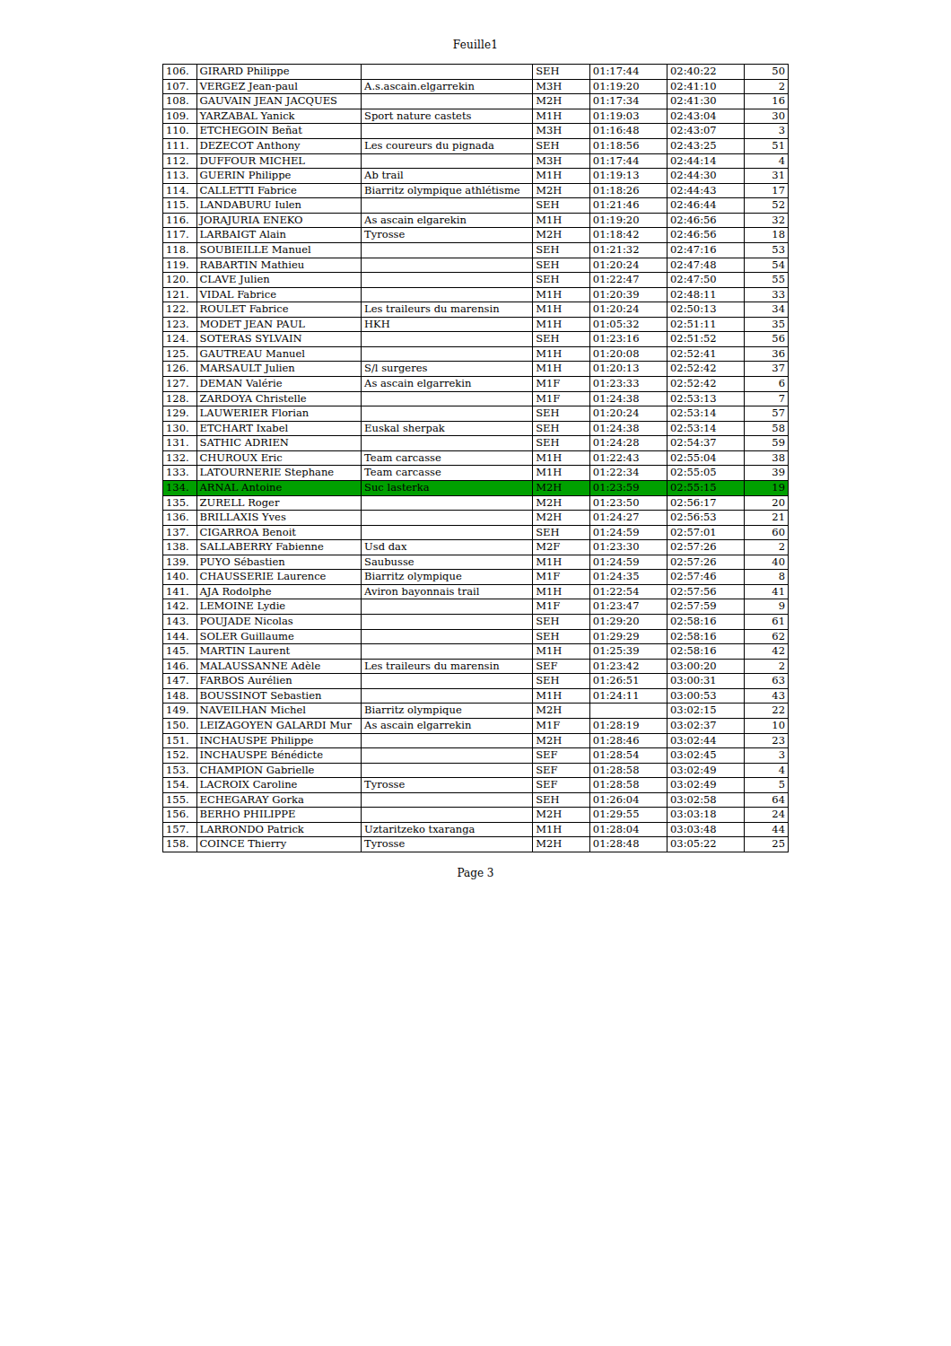Feuille1
| 106. | GIRARD Philippe | | SEH | 01:17:44 | 02:40:22 | 50 |
| 107. | VERGEZ Jean-paul | A.s.ascain.elgarrekin | M3H | 01:19:20 | 02:41:10 | 2 |
| 108. | GAUVAIN JEAN JACQUES | | M2H | 01:17:34 | 02:41:30 | 16 |
| 109. | YARZABAL Yanick | Sport nature castets | M1H | 01:19:03 | 02:43:04 | 30 |
| 110. | ETCHEGOIN Beñat | | M3H | 01:16:48 | 02:43:07 | 3 |
| 111. | DEZECOT Anthony | Les coureurs du pignada | SEH | 01:18:56 | 02:43:25 | 51 |
| 112. | DUFFOUR MICHEL | | M3H | 01:17:44 | 02:44:14 | 4 |
| 113. | GUERIN Philippe | Ab trail | M1H | 01:19:13 | 02:44:30 | 31 |
| 114. | CALLETTI Fabrice | Biarritz olympique athlétisme | M2H | 01:18:26 | 02:44:43 | 17 |
| 115. | LANDABURU Iulen | | SEH | 01:21:46 | 02:46:44 | 52 |
| 116. | JORAJURIA ENEKO | As ascain elgarekin | M1H | 01:19:20 | 02:46:56 | 32 |
| 117. | LARBAIGT Alain | Tyrosse | M2H | 01:18:42 | 02:46:56 | 18 |
| 118. | SOUBIEILLE Manuel | | SEH | 01:21:32 | 02:47:16 | 53 |
| 119. | RABARTIN Mathieu | | SEH | 01:20:24 | 02:47:48 | 54 |
| 120. | CLAVE Julien | | SEH | 01:22:47 | 02:47:50 | 55 |
| 121. | VIDAL Fabrice | | M1H | 01:20:39 | 02:48:11 | 33 |
| 122. | ROULET Fabrice | Les traileurs du marensin | M1H | 01:20:24 | 02:50:13 | 34 |
| 123. | MODET JEAN PAUL | HKH | M1H | 01:05:32 | 02:51:11 | 35 |
| 124. | SOTERAS SYLVAIN | | SEH | 01:23:16 | 02:51:52 | 56 |
| 125. | GAUTREAU Manuel | | M1H | 01:20:08 | 02:52:41 | 36 |
| 126. | MARSAULT Julien | S/l surgeres | M1H | 01:20:13 | 02:52:42 | 37 |
| 127. | DEMAN Valérie | As ascain elgarrekin | M1F | 01:23:33 | 02:52:42 | 6 |
| 128. | ZARDOYA Christelle | | M1F | 01:24:38 | 02:53:13 | 7 |
| 129. | LAUWERIER Florian | | SEH | 01:20:24 | 02:53:14 | 57 |
| 130. | ETCHART Ixabel | Euskal sherpak | SEH | 01:24:38 | 02:53:14 | 58 |
| 131. | SATHIC ADRIEN | | SEH | 01:24:28 | 02:54:37 | 59 |
| 132. | CHUROUX Eric | Team carcasse | M1H | 01:22:43 | 02:55:04 | 38 |
| 133. | LATOURNERIE Stephane | Team carcasse | M1H | 01:22:34 | 02:55:05 | 39 |
| 134. | ARNAL Antoine | Suc lasterka | M2H | 01:23:59 | 02:55:15 | 19 |
| 135. | ZURELL Roger | | M2H | 01:23:50 | 02:56:17 | 20 |
| 136. | BRILLAXIS Yves | | M2H | 01:24:27 | 02:56:53 | 21 |
| 137. | CIGARROA Benoit | | SEH | 01:24:59 | 02:57:01 | 60 |
| 138. | SALLABERRY Fabienne | Usd dax | M2F | 01:23:30 | 02:57:26 | 2 |
| 139. | PUYO Sébastien | Saubusse | M1H | 01:24:59 | 02:57:26 | 40 |
| 140. | CHAUSSERIE Laurence | Biarritz olympique | M1F | 01:24:35 | 02:57:46 | 8 |
| 141. | AJA Rodolphe | Aviron bayonnais trail | M1H | 01:22:54 | 02:57:56 | 41 |
| 142. | LEMOINE Lydie | | M1F | 01:23:47 | 02:57:59 | 9 |
| 143. | POUJADE Nicolas | | SEH | 01:29:20 | 02:58:16 | 61 |
| 144. | SOLER Guillaume | | SEH | 01:29:29 | 02:58:16 | 62 |
| 145. | MARTIN Laurent | | M1H | 01:25:39 | 02:58:16 | 42 |
| 146. | MALAUSSANNE Adèle | Les traileurs du marensin | SEF | 01:23:42 | 03:00:20 | 2 |
| 147. | FARBOS Aurélien | | SEH | 01:26:51 | 03:00:31 | 63 |
| 148. | BOUSSINOT Sebastien | | M1H | 01:24:11 | 03:00:53 | 43 |
| 149. | NAVEILHAN Michel | Biarritz olympique | M2H | | 03:02:15 | 22 |
| 150. | LEIZAGOYEN GALARDI Mur | As ascain elgarrekin | M1F | 01:28:19 | 03:02:37 | 10 |
| 151. | INCHAUSPE Philippe | | M2H | 01:28:46 | 03:02:44 | 23 |
| 152. | INCHAUSPE Bénédicte | | SEF | 01:28:54 | 03:02:45 | 3 |
| 153. | CHAMPION Gabrielle | | SEF | 01:28:58 | 03:02:49 | 4 |
| 154. | LACROIX Caroline | Tyrosse | SEF | 01:28:58 | 03:02:49 | 5 |
| 155. | ECHEGARAY Gorka | | SEH | 01:26:04 | 03:02:58 | 64 |
| 156. | BERHO PHILIPPE | | M2H | 01:29:55 | 03:03:18 | 24 |
| 157. | LARRONDO Patrick | Uztaritzeko txaranga | M1H | 01:28:04 | 03:03:48 | 44 |
| 158. | COINCE Thierry | Tyrosse | M2H | 01:28:48 | 03:05:22 | 25 |
Page 3